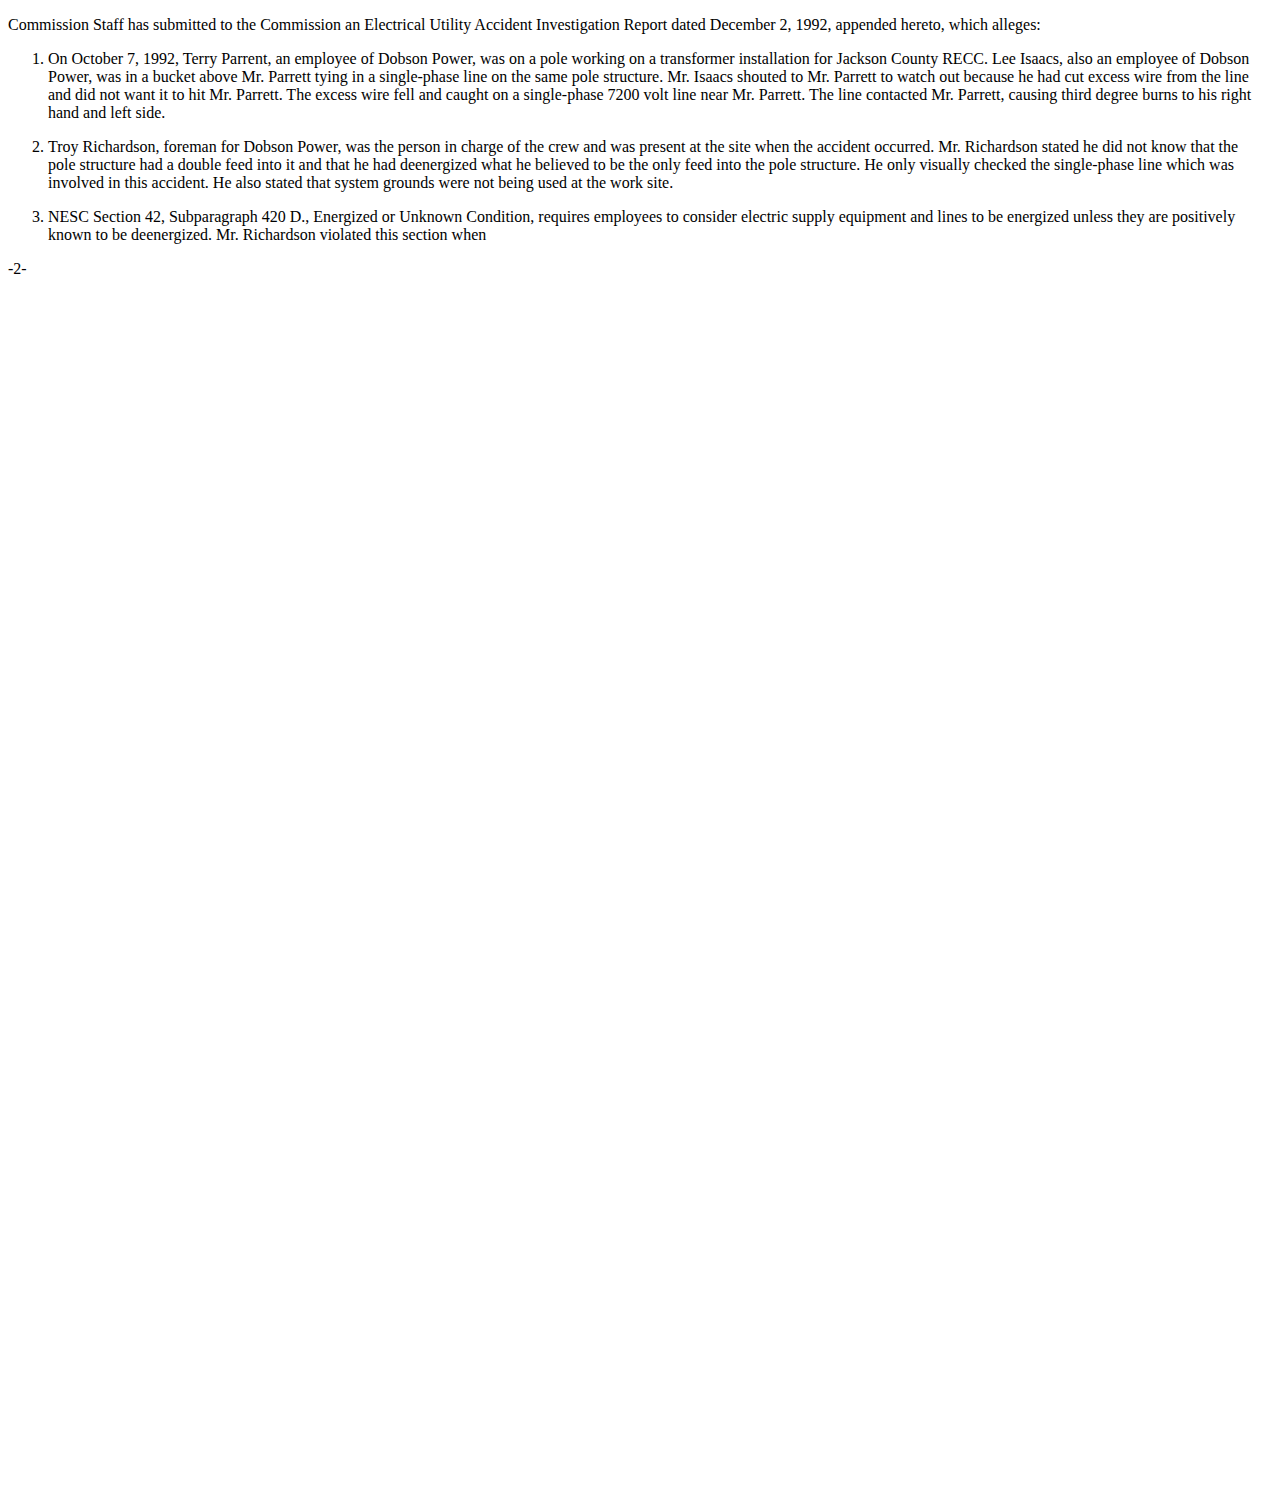Commission Staff has submitted to the Commission an Electrical Utility Accident Investigation Report dated December 2, 1992, appended hereto, which alleges:
On October 7, 1992, Terry Parrent, an employee of Dobson Power, was on a pole working on a transformer installation for Jackson County RECC. Lee Isaacs, also an employee of Dobson Power, was in a bucket above Mr. Parrett tying in a single-phase line on the same pole structure. Mr. Isaacs shouted to Mr. Parrett to watch out because he had cut excess wire from the line and did not want it to hit Mr. Parrett. The excess wire fell and caught on a single-phase 7200 volt line near Mr. Parrett. The line contacted Mr. Parrett, causing third degree burns to his right hand and left side.
Troy Richardson, foreman for Dobson Power, was the person in charge of the crew and was present at the site when the accident occurred. Mr. Richardson stated he did not know that the pole structure had a double feed into it and that he had deenergized what he believed to be the only feed into the pole structure. He only visually checked the single-phase line which was involved in this accident. He also stated that system grounds were not being used at the work site.
NESC Section 42, Subparagraph 420 D., Energized or Unknown Condition, requires employees to consider electric supply equipment and lines to be energized unless they are positively known to be deenergized. Mr. Richardson violated this section when
-2-